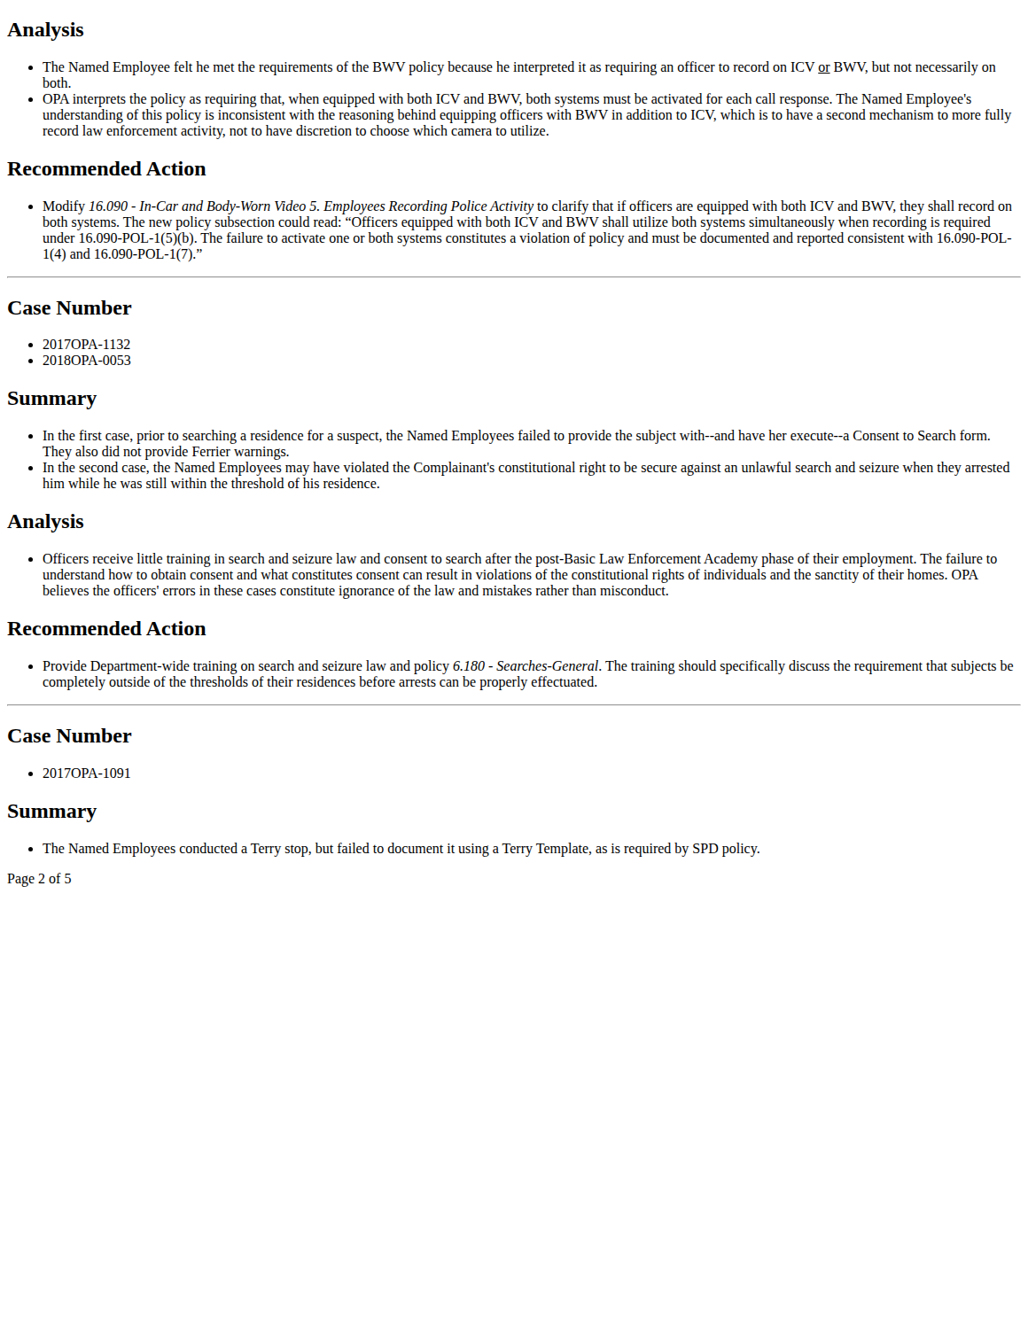Analysis
The Named Employee felt he met the requirements of the BWV policy because he interpreted it as requiring an officer to record on ICV or BWV, but not necessarily on both.
OPA interprets the policy as requiring that, when equipped with both ICV and BWV, both systems must be activated for each call response. The Named Employee's understanding of this policy is inconsistent with the reasoning behind equipping officers with BWV in addition to ICV, which is to have a second mechanism to more fully record law enforcement activity, not to have discretion to choose which camera to utilize.
Recommended Action
Modify 16.090 - In-Car and Body-Worn Video 5. Employees Recording Police Activity to clarify that if officers are equipped with both ICV and BWV, they shall record on both systems. The new policy subsection could read: “Officers equipped with both ICV and BWV shall utilize both systems simultaneously when recording is required under 16.090-POL-1(5)(b). The failure to activate one or both systems constitutes a violation of policy and must be documented and reported consistent with 16.090-POL-1(4) and 16.090-POL-1(7).”
Case Number
2017OPA-1132
2018OPA-0053
Summary
In the first case, prior to searching a residence for a suspect, the Named Employees failed to provide the subject with--and have her execute--a Consent to Search form. They also did not provide Ferrier warnings.
In the second case, the Named Employees may have violated the Complainant's constitutional right to be secure against an unlawful search and seizure when they arrested him while he was still within the threshold of his residence.
Analysis
Officers receive little training in search and seizure law and consent to search after the post-Basic Law Enforcement Academy phase of their employment. The failure to understand how to obtain consent and what constitutes consent can result in violations of the constitutional rights of individuals and the sanctity of their homes. OPA believes the officers' errors in these cases constitute ignorance of the law and mistakes rather than misconduct.
Recommended Action
Provide Department-wide training on search and seizure law and policy 6.180 - Searches-General. The training should specifically discuss the requirement that subjects be completely outside of the thresholds of their residences before arrests can be properly effectuated.
Case Number
2017OPA-1091
Summary
The Named Employees conducted a Terry stop, but failed to document it using a Terry Template, as is required by SPD policy.
Page 2 of 5